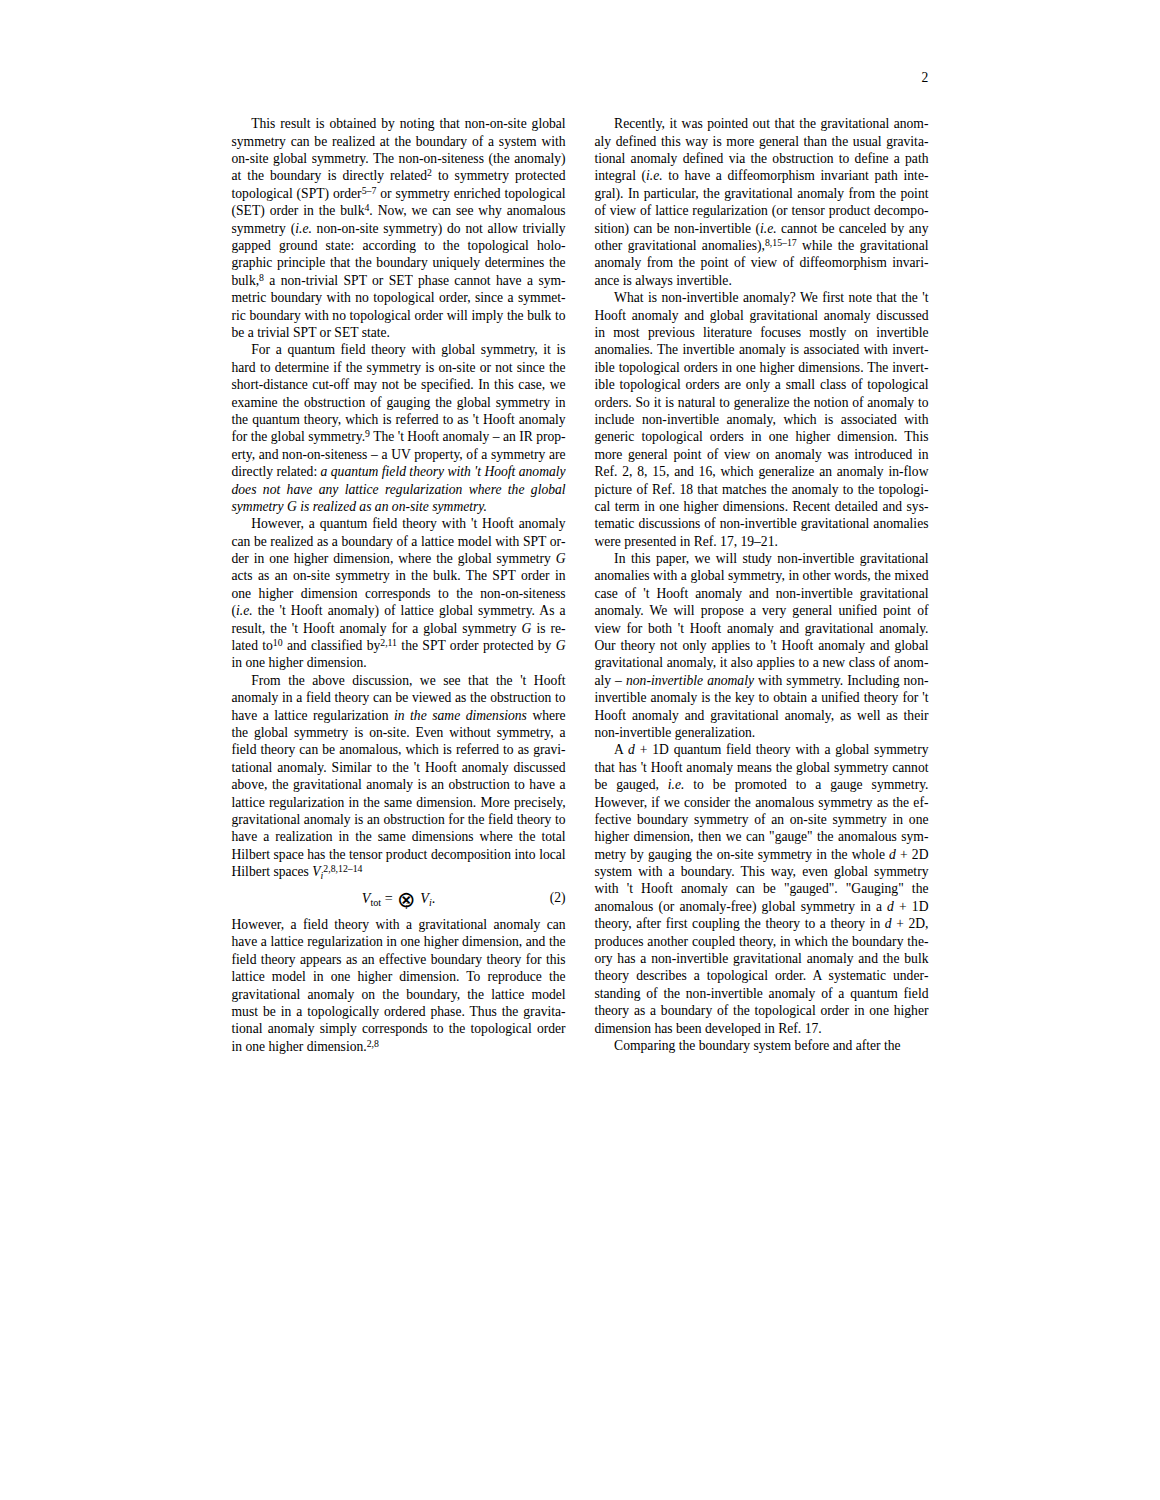2
This result is obtained by noting that non-on-site global symmetry can be realized at the boundary of a system with on-site global symmetry. The non-on-siteness (the anomaly) at the boundary is directly related2 to symmetry protected topological (SPT) order5–7 or symmetry enriched topological (SET) order in the bulk4. Now, we can see why anomalous symmetry (i.e. non-on-site symmetry) do not allow trivially gapped ground state: according to the topological holographic principle that the boundary uniquely determines the bulk,8 a non-trivial SPT or SET phase cannot have a symmetric boundary with no topological order, since a symmetric boundary with no topological order will imply the bulk to be a trivial SPT or SET state.
For a quantum field theory with global symmetry, it is hard to determine if the symmetry is on-site or not since the short-distance cut-off may not be specified. In this case, we examine the obstruction of gauging the global symmetry in the quantum theory, which is referred to as 't Hooft anomaly for the global symmetry.9 The 't Hooft anomaly – an IR property, and non-on-siteness – a UV property, of a symmetry are directly related: a quantum field theory with 't Hooft anomaly does not have any lattice regularization where the global symmetry G is realized as an on-site symmetry.
However, a quantum field theory with 't Hooft anomaly can be realized as a boundary of a lattice model with SPT order in one higher dimension, where the global symmetry G acts as an on-site symmetry in the bulk. The SPT order in one higher dimension corresponds to the non-on-siteness (i.e. the 't Hooft anomaly) of lattice global symmetry. As a result, the 't Hooft anomaly for a global symmetry G is related to10 and classified by2,11 the SPT order protected by G in one higher dimension.
From the above discussion, we see that the 't Hooft anomaly in a field theory can be viewed as the obstruction to have a lattice regularization in the same dimensions where the global symmetry is on-site. Even without symmetry, a field theory can be anomalous, which is referred to as gravitational anomaly. Similar to the 't Hooft anomaly discussed above, the gravitational anomaly is an obstruction to have a lattice regularization in the same dimension. More precisely, gravitational anomaly is an obstruction for the field theory to have a realization in the same dimensions where the total Hilbert space has the tensor product decomposition into local Hilbert spaces Vi2,8,12–14
Vtot = ⊗i Vi. (2)
However, a field theory with a gravitational anomaly can have a lattice regularization in one higher dimension, and the field theory appears as an effective boundary theory for this lattice model in one higher dimension. To reproduce the gravitational anomaly on the boundary, the lattice model must be in a topologically ordered phase. Thus the gravitational anomaly simply corresponds to the topological order in one higher dimension.2,8
Recently, it was pointed out that the gravitational anomaly defined this way is more general than the usual gravitational anomaly defined via the obstruction to define a path integral (i.e. to have a diffeomorphism invariant path integral). In particular, the gravitational anomaly from the point of view of lattice regularization (or tensor product decomposition) can be non-invertible (i.e. cannot be canceled by any other gravitational anomalies),8,15–17 while the gravitational anomaly from the point of view of diffeomorphism invariance is always invertible.
What is non-invertible anomaly? We first note that the 't Hooft anomaly and global gravitational anomaly discussed in most previous literature focuses mostly on invertible anomalies. The invertible anomaly is associated with invertible topological orders in one higher dimensions. The invertible topological orders are only a small class of topological orders. So it is natural to generalize the notion of anomaly to include non-invertible anomaly, which is associated with generic topological orders in one higher dimension. This more general point of view on anomaly was introduced in Ref. 2, 8, 15, and 16, which generalize an anomaly in-flow picture of Ref. 18 that matches the anomaly to the topological term in one higher dimensions. Recent detailed and systematic discussions of non-invertible gravitational anomalies were presented in Ref. 17, 19–21.
In this paper, we will study non-invertible gravitational anomalies with a global symmetry, in other words, the mixed case of 't Hooft anomaly and non-invertible gravitational anomaly. We will propose a very general unified point of view for both 't Hooft anomaly and gravitational anomaly. Our theory not only applies to 't Hooft anomaly and global gravitational anomaly, it also applies to a new class of anomaly – non-invertible anomaly with symmetry. Including non-invertible anomaly is the key to obtain a unified theory for 't Hooft anomaly and gravitational anomaly, as well as their non-invertible generalization.
A d + 1D quantum field theory with a global symmetry that has 't Hooft anomaly means the global symmetry cannot be gauged, i.e. to be promoted to a gauge symmetry. However, if we consider the anomalous symmetry as the effective boundary symmetry of an on-site symmetry in one higher dimension, then we can "gauge" the anomalous symmetry by gauging the on-site symmetry in the whole d + 2D system with a boundary. This way, even global symmetry with 't Hooft anomaly can be "gauged". "Gauging" the anomalous (or anomaly-free) global symmetry in a d + 1D theory, after first coupling the theory to a theory in d + 2D, produces another coupled theory, in which the boundary theory has a non-invertible gravitational anomaly and the bulk theory describes a topological order. A systematic understanding of the non-invertible anomaly of a quantum field theory as a boundary of the topological order in one higher dimension has been developed in Ref. 17.
Comparing the boundary system before and after the